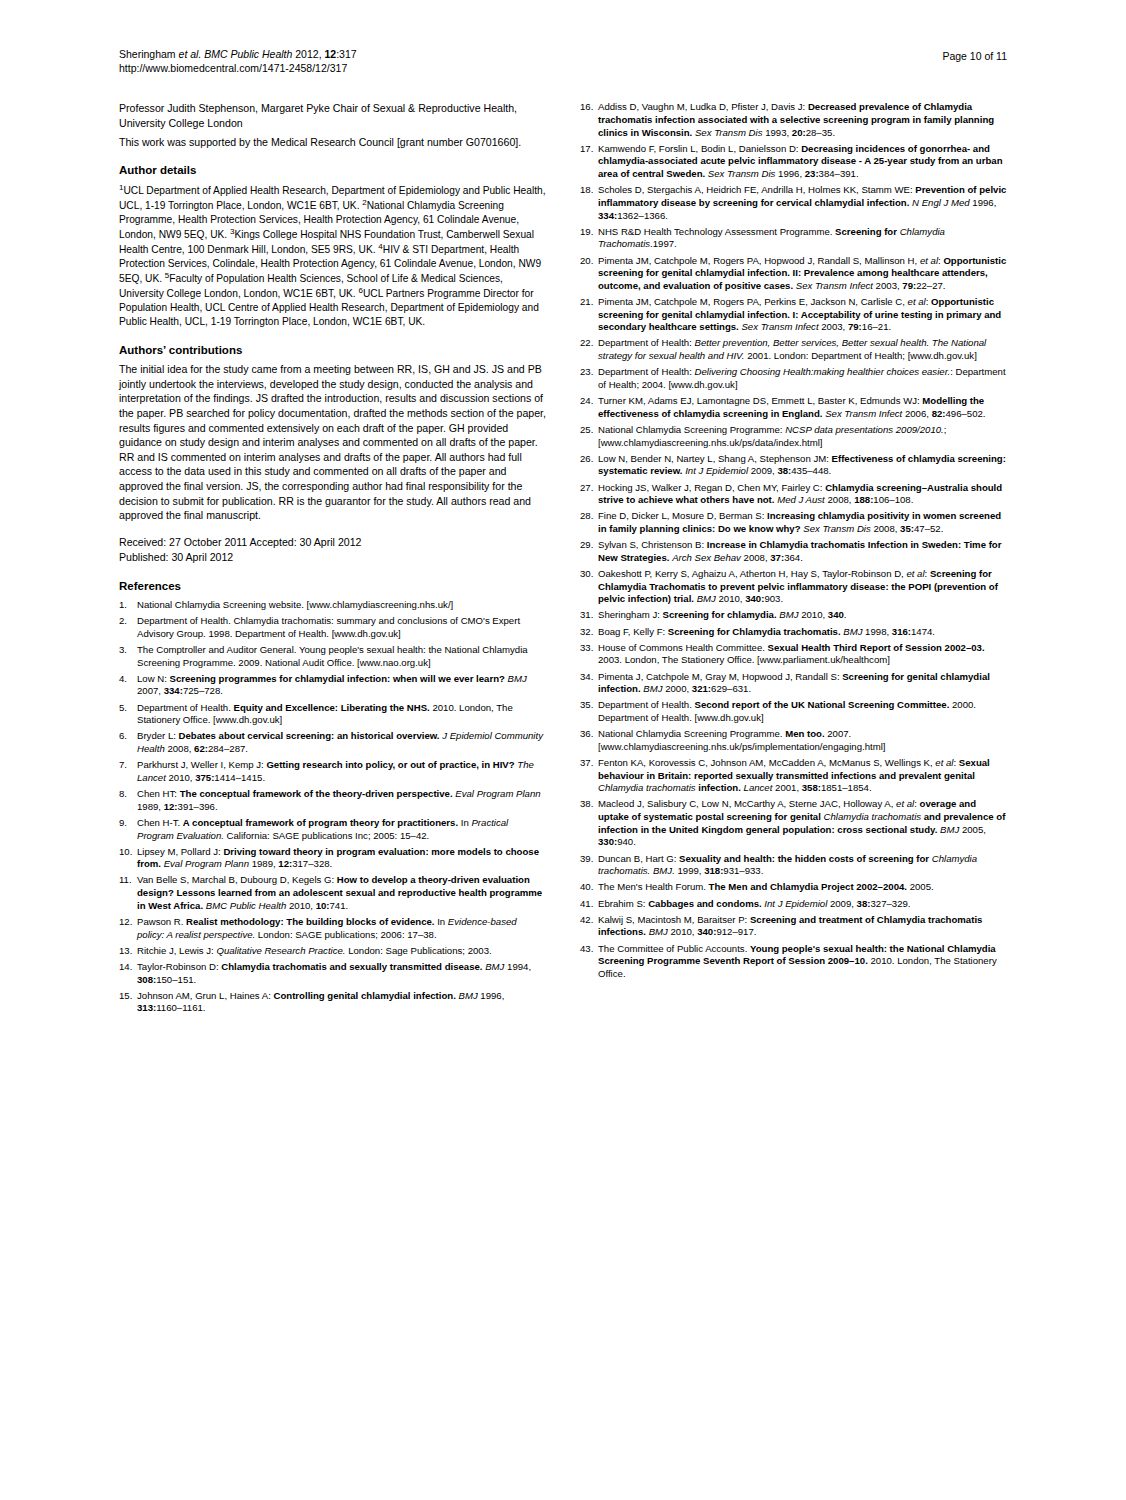Sheringham et al. BMC Public Health 2012, 12:317
http://www.biomedcentral.com/1471-2458/12/317
Page 10 of 11
Professor Judith Stephenson, Margaret Pyke Chair of Sexual & Reproductive Health, University College London
This work was supported by the Medical Research Council [grant number G0701660].
Author details
1UCL Department of Applied Health Research, Department of Epidemiology and Public Health, UCL, 1-19 Torrington Place, London, WC1E 6BT, UK. 2National Chlamydia Screening Programme, Health Protection Services, Health Protection Agency, 61 Colindale Avenue, London, NW9 5EQ, UK. 3Kings College Hospital NHS Foundation Trust, Camberwell Sexual Health Centre, 100 Denmark Hill, London, SE5 9RS, UK. 4HIV & STI Department, Health Protection Services, Colindale, Health Protection Agency, 61 Colindale Avenue, London, NW9 5EQ, UK. 5Faculty of Population Health Sciences, School of Life & Medical Sciences, University College London, London, WC1E 6BT, UK. 6UCL Partners Programme Director for Population Health, UCL Centre of Applied Health Research, Department of Epidemiology and Public Health, UCL, 1-19 Torrington Place, London, WC1E 6BT, UK.
Authors’ contributions
The initial idea for the study came from a meeting between RR, IS, GH and JS. JS and PB jointly undertook the interviews, developed the study design, conducted the analysis and interpretation of the findings. JS drafted the introduction, results and discussion sections of the paper. PB searched for policy documentation, drafted the methods section of the paper, results figures and commented extensively on each draft of the paper. GH provided guidance on study design and interim analyses and commented on all drafts of the paper. RR and IS commented on interim analyses and drafts of the paper. All authors had full access to the data used in this study and commented on all drafts of the paper and approved the final version. JS, the corresponding author had final responsibility for the decision to submit for publication. RR is the guarantor for the study. All authors read and approved the final manuscript.
Received: 27 October 2011 Accepted: 30 April 2012
Published: 30 April 2012
References
National Chlamydia Screening website. [www.chlamydiascreening.nhs.uk/]
Department of Health. Chlamydia trachomatis: summary and conclusions of CMO's Expert Advisory Group. 1998. Department of Health. [www.dh.gov.uk]
The Comptroller and Auditor General. Young people's sexual health: the National Chlamydia Screening Programme. 2009. National Audit Office. [www.nao.org.uk]
Low N: Screening programmes for chlamydial infection: when will we ever learn? BMJ 2007, 334: 725–728.
Department of Health. Equity and Excellence: Liberating the NHS. 2010. London, The Stationery Office. [www.dh.gov.uk]
Bryder L: Debates about cervical screening: an historical overview. J Epidemiol Community Health 2008, 62: 284–287.
Parkhurst J, Weller I, Kemp J: Getting research into policy, or out of practice, in HIV? The Lancet 2010, 375: 1414–1415.
Chen HT: The conceptual framework of the theory-driven perspective. Eval Program Plann 1989, 12: 391–396.
Chen H-T. A conceptual framework of program theory for practitioners. In Practical Program Evaluation. California: SAGE publications Inc; 2005: 15–42.
Lipsey M, Pollard J: Driving toward theory in program evaluation: more models to choose from. Eval Program Plann 1989, 12: 317–328.
Van Belle S, Marchal B, Dubourg D, Kegels G: How to develop a theory-driven evaluation design? Lessons learned from an adolescent sexual and reproductive health programme in West Africa. BMC Public Health 2010, 10: 741.
Pawson R. Realist methodology: The building blocks of evidence. In Evidence-based policy: A realist perspective. London: SAGE publications; 2006: 17–38.
Ritchie J, Lewis J: Qualitative Research Practice. London: Sage Publications; 2003.
Taylor-Robinson D: Chlamydia trachomatis and sexually transmitted disease. BMJ 1994, 308: 150–151.
Johnson AM, Grun L, Haines A: Controlling genital chlamydial infection. BMJ 1996, 313: 1160–1161.
Addiss D, Vaughn M, Ludka D, Pfister J, Davis J: Decreased prevalence of Chlamydia trachomatis infection associated with a selective screening program in family planning clinics in Wisconsin. Sex Transm Dis 1993, 20: 28–35.
Kamwendo F, Forslin L, Bodin L, Danielsson D: Decreasing incidences of gonorrhea- and chlamydia-associated acute pelvic inflammatory disease - A 25-year study from an urban area of central Sweden. Sex Transm Dis 1996, 23: 384–391.
Scholes D, Stergachis A, Heidrich FE, Andrilla H, Holmes KK, Stamm WE: Prevention of pelvic inflammatory disease by screening for cervical chlamydial infection. N Engl J Med 1996, 334: 1362–1366.
NHS R&D Health Technology Assessment Programme. Screening for Chlamydia Trachomatis.1997.
Pimenta JM, Catchpole M, Rogers PA, Hopwood J, Randall S, Mallinson H, et al: Opportunistic screening for genital chlamydial infection. II: Prevalence among healthcare attenders, outcome, and evaluation of positive cases. Sex Transm Infect 2003, 79: 22–27.
Pimenta JM, Catchpole M, Rogers PA, Perkins E, Jackson N, Carlisle C, et al: Opportunistic screening for genital chlamydial infection. I: Acceptability of urine testing in primary and secondary healthcare settings. Sex Transm Infect 2003, 79: 16–21.
Department of Health: Better prevention, Better services, Better sexual health. The National strategy for sexual health and HIV. 2001. London: Department of Health; [www.dh.gov.uk]
Department of Health: Delivering Choosing Health:making healthier choices easier.: Department of Health; 2004. [www.dh.gov.uk]
Turner KM, Adams EJ, Lamontagne DS, Emmett L, Baster K, Edmunds WJ: Modelling the effectiveness of chlamydia screening in England. Sex Transm Infect 2006, 82: 496–502.
National Chlamydia Screening Programme: NCSP data presentations 2009/2010.; [www.chlamydiascreening.nhs.uk/ps/data/index.html]
Low N, Bender N, Nartey L, Shang A, Stephenson JM: Effectiveness of chlamydia screening: systematic review. Int J Epidemiol 2009, 38: 435–448.
Hocking JS, Walker J, Regan D, Chen MY, Fairley C: Chlamydia screening–Australia should strive to achieve what others have not. Med J Aust 2008, 188: 106–108.
Fine D, Dicker L, Mosure D, Berman S: Increasing chlamydia positivity in women screened in family planning clinics: Do we know why? Sex Transm Dis 2008, 35: 47–52.
Sylvan S, Christenson B: Increase in Chlamydia trachomatis Infection in Sweden: Time for New Strategies. Arch Sex Behav 2008, 37: 364.
Oakeshott P, Kerry S, Aghaizu A, Atherton H, Hay S, Taylor-Robinson D, et al: Screening for Chlamydia Trachomatis to prevent pelvic inflammatory disease: the POPI (prevention of pelvic infection) trial. BMJ 2010, 340: 903.
Sheringham J: Screening for chlamydia. BMJ 2010, 340.
Boag F, Kelly F: Screening for Chlamydia trachomatis. BMJ 1998, 316: 1474.
House of Commons Health Committee. Sexual Health Third Report of Session 2002–03. 2003. London, The Stationery Office. [www.parliament.uk/healthcom]
Pimenta J, Catchpole M, Gray M, Hopwood J, Randall S: Screening for genital chlamydial infection. BMJ 2000, 321: 629–631.
Department of Health. Second report of the UK National Screening Committee. 2000. Department of Health. [www.dh.gov.uk]
National Chlamydia Screening Programme. Men too. 2007. [www.chlamydiascreening.nhs.uk/ps/implementation/engaging.html]
Fenton KA, Korovessis C, Johnson AM, McCadden A, McManus S, Wellings K, et al: Sexual behaviour in Britain: reported sexually transmitted infections and prevalent genital Chlamydia trachomatis infection. Lancet 2001, 358: 1851–1854.
Macleod J, Salisbury C, Low N, McCarthy A, Sterne JAC, Holloway A, et al: overage and uptake of systematic postal screening for genital Chlamydia trachomatis and prevalence of infection in the United Kingdom general population: cross sectional study. BMJ 2005, 330: 940.
Duncan B, Hart G: Sexuality and health: the hidden costs of screening for Chlamydia trachomatis. BMJ. 1999, 318: 931–933.
The Men's Health Forum. The Men and Chlamydia Project 2002–2004. 2005.
Ebrahim S: Cabbages and condoms. Int J Epidemiol 2009, 38: 327–329.
Kalwij S, Macintosh M, Baraitser P: Screening and treatment of Chlamydia trachomatis infections. BMJ 2010, 340: 912–917.
The Committee of Public Accounts. Young people's sexual health: the National Chlamydia Screening Programme Seventh Report of Session 2009–10. 2010. London, The Stationery Office.